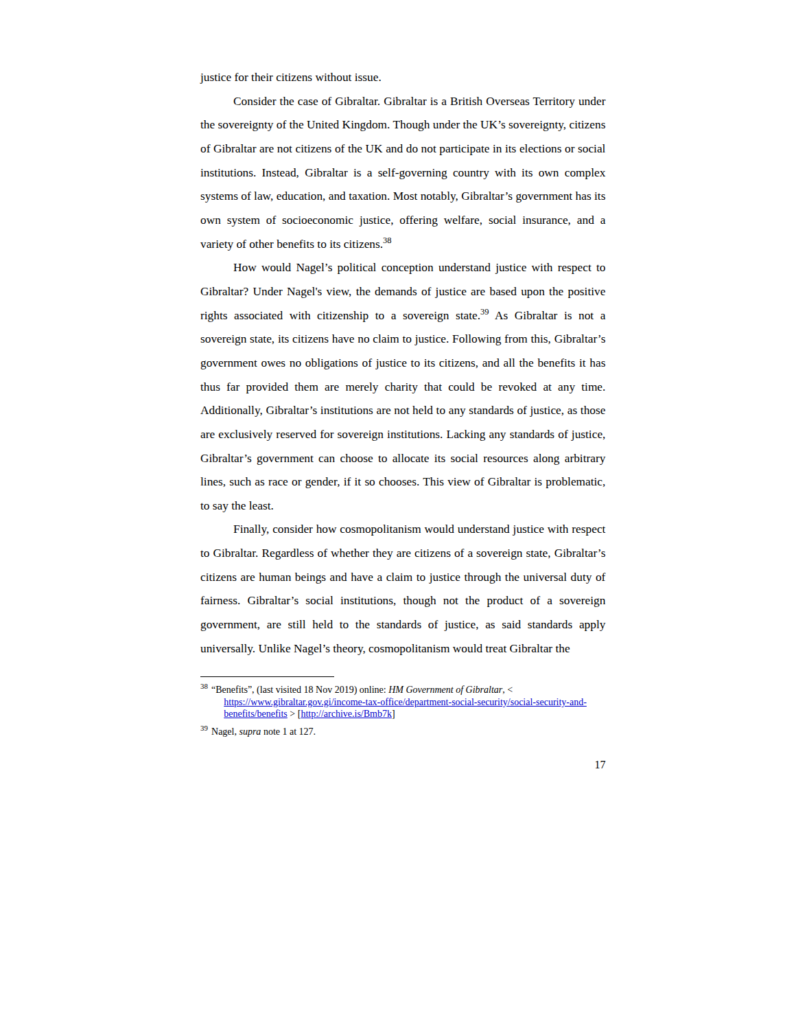justice for their citizens without issue.
Consider the case of Gibraltar. Gibraltar is a British Overseas Territory under the sovereignty of the United Kingdom. Though under the UK’s sovereignty, citizens of Gibraltar are not citizens of the UK and do not participate in its elections or social institutions. Instead, Gibraltar is a self-governing country with its own complex systems of law, education, and taxation. Most notably, Gibraltar’s government has its own system of socioeconomic justice, offering welfare, social insurance, and a variety of other benefits to its citizens.38
How would Nagel’s political conception understand justice with respect to Gibraltar? Under Nagel's view, the demands of justice are based upon the positive rights associated with citizenship to a sovereign state.39 As Gibraltar is not a sovereign state, its citizens have no claim to justice. Following from this, Gibraltar’s government owes no obligations of justice to its citizens, and all the benefits it has thus far provided them are merely charity that could be revoked at any time. Additionally, Gibraltar’s institutions are not held to any standards of justice, as those are exclusively reserved for sovereign institutions. Lacking any standards of justice, Gibraltar’s government can choose to allocate its social resources along arbitrary lines, such as race or gender, if it so chooses. This view of Gibraltar is problematic, to say the least.
Finally, consider how cosmopolitanism would understand justice with respect to Gibraltar. Regardless of whether they are citizens of a sovereign state, Gibraltar’s citizens are human beings and have a claim to justice through the universal duty of fairness. Gibraltar’s social institutions, though not the product of a sovereign government, are still held to the standards of justice, as said standards apply universally. Unlike Nagel’s theory, cosmopolitanism would treat Gibraltar the
38 “Benefits”, (last visited 18 Nov 2019) online: HM Government of Gibraltar, <https://www.gibraltar.gov.gi/income-tax-office/department-social-security/social-security-and-benefits/benefits > [http://archive.is/Bmb7k]
39 Nagel, supra note 1 at 127.
17